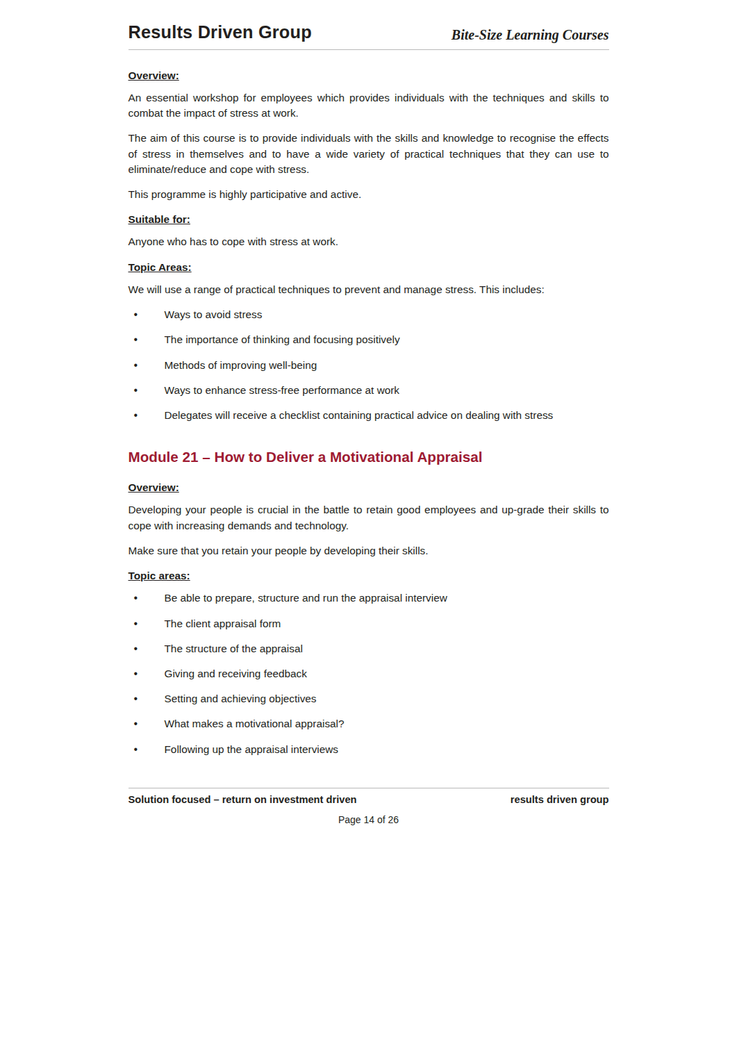Results Driven Group
Bite-Size Learning Courses
Overview:
An essential workshop for employees which provides individuals with the techniques and skills to combat the impact of stress at work.
The aim of this course is to provide individuals with the skills and knowledge to recognise the effects of stress in themselves and to have a wide variety of practical techniques that they can use to eliminate/reduce and cope with stress.
This programme is highly participative and active.
Suitable for:
Anyone who has to cope with stress at work.
Topic Areas:
We will use a range of practical techniques to prevent and manage stress. This includes:
Ways to avoid stress
The importance of thinking and focusing positively
Methods of improving well-being
Ways to enhance stress-free performance at work
Delegates will receive a checklist containing practical advice on dealing with stress
Module 21 – How to Deliver a Motivational Appraisal
Overview:
Developing your people is crucial in the battle to retain good employees and up-grade their skills to cope with increasing demands and technology.
Make sure that you retain your people by developing their skills.
Topic areas:
Be able to prepare, structure and run the appraisal interview
The client appraisal form
The structure of the appraisal
Giving and receiving feedback
Setting and achieving objectives
What makes a motivational appraisal?
Following up the appraisal interviews
Solution focused – return on investment driven results driven group
Page 14 of 26